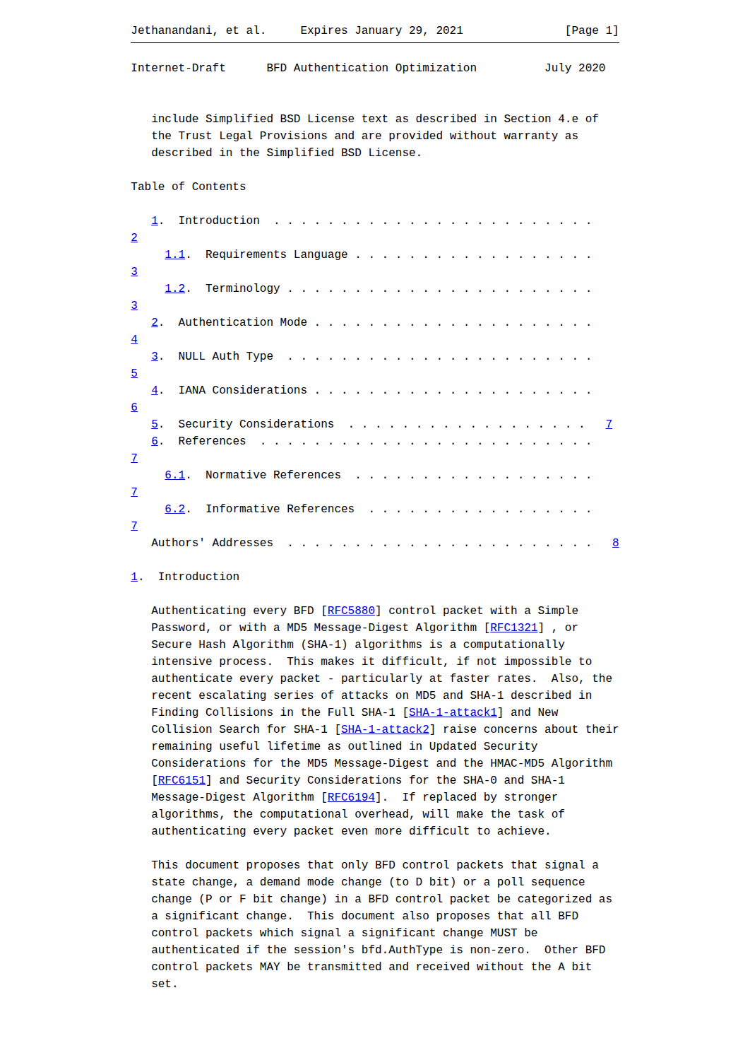Jethanandani, et al.     Expires January 29, 2021               [Page 1]
Internet-Draft      BFD Authentication Optimization          July 2020


   include Simplified BSD License text as described in Section 4.e of
   the Trust Legal Provisions and are provided without warranty as
   described in the Simplified BSD License.

Table of Contents

   1.  Introduction  . . . . . . . . . . . . . . . . . . . . . . . .   2
     1.1.  Requirements Language . . . . . . . . . . . . . . . . . .   3
     1.2.  Terminology . . . . . . . . . . . . . . . . . . . . . . .   3
   2.  Authentication Mode . . . . . . . . . . . . . . . . . . . . .   4
   3.  NULL Auth Type  . . . . . . . . . . . . . . . . . . . . . . .   5
   4.  IANA Considerations . . . . . . . . . . . . . . . . . . . . .   6
   5.  Security Considerations  . . . . . . . . . . . . . . . . . .   7
   6.  References  . . . . . . . . . . . . . . . . . . . . . . . . .   7
     6.1.  Normative References  . . . . . . . . . . . . . . . . . .   7
     6.2.  Informative References  . . . . . . . . . . . . . . . . .   7
   Authors' Addresses  . . . . . . . . . . . . . . . . . . . . . . .   8

 1.  Introduction

   Authenticating every BFD [RFC5880] control packet with a Simple
   Password, or with a MD5 Message-Digest Algorithm [RFC1321] , or
   Secure Hash Algorithm (SHA-1) algorithms is a computationally
   intensive process.  This makes it difficult, if not impossible to
   authenticate every packet - particularly at faster rates.  Also, the
   recent escalating series of attacks on MD5 and SHA-1 described in
   Finding Collisions in the Full SHA-1 [SHA-1-attack1] and New
   Collision Search for SHA-1 [SHA-1-attack2] raise concerns about their
   remaining useful lifetime as outlined in Updated Security
   Considerations for the MD5 Message-Digest and the HMAC-MD5 Algorithm
   [RFC6151] and Security Considerations for the SHA-0 and SHA-1
   Message-Digest Algorithm [RFC6194].  If replaced by stronger
   algorithms, the computational overhead, will make the task of
   authenticating every packet even more difficult to achieve.

   This document proposes that only BFD control packets that signal a
   state change, a demand mode change (to D bit) or a poll sequence
   change (P or F bit change) in a BFD control packet be categorized as
   a significant change.  This document also proposes that all BFD
   control packets which signal a significant change MUST be
   authenticated if the session's bfd.AuthType is non-zero.  Other BFD
   control packets MAY be transmitted and received without the A bit
   set.